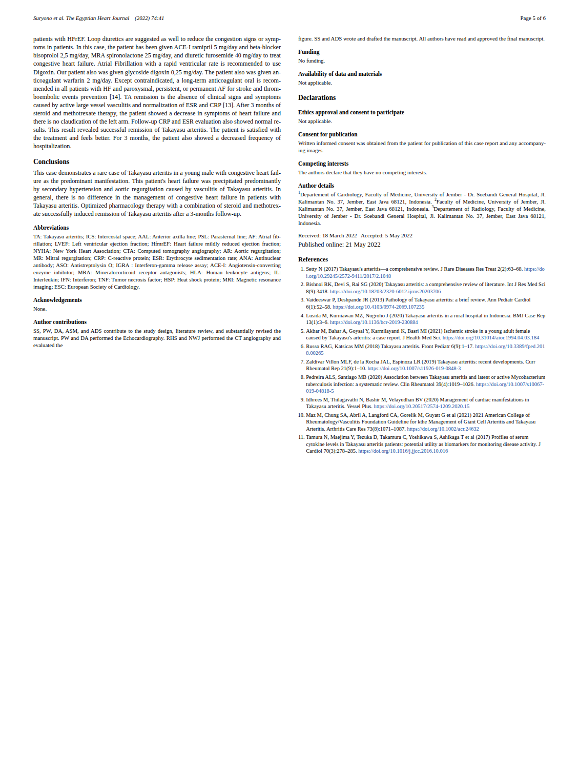Suryono et al. The Egyptian Heart Journal (2022) 74:41
Page 5 of 6
patients with HFrEF. Loop diuretics are suggested as well to reduce the congestion signs or symptoms in patients. In this case, the patient has been given ACE-I ramipril 5 mg/day and beta-blocker bisoprolol 2,5 mg/day, MRA spironolactone 25 mg/day, and diuretic furosemide 40 mg/day to treat congestive heart failure. Atrial Fibrillation with a rapid ventricular rate is recommended to use Digoxin. Our patient also was given glycoside digoxin 0,25 mg/day. The patient also was given anticoagulant warfarin 2 mg/day. Except contraindicated, a long-term anticoagulant oral is recommended in all patients with HF and paroxysmal, persistent, or permanent AF for stroke and thromboembolic events prevention [14]. TA remission is the absence of clinical signs and symptoms caused by active large vessel vasculitis and normalization of ESR and CRP [13]. After 3 months of steroid and methotrexate therapy, the patient showed a decrease in symptoms of heart failure and there is no claudication of the left arm. Follow-up CRP and ESR evaluation also showed normal results. This result revealed successful remission of Takayasu arteritis. The patient is satisfied with the treatment and feels better. For 3 months, the patient also showed a decreased frequency of hospitalization.
Conclusions
This case demonstrates a rare case of Takayasu arteritis in a young male with congestive heart failure as the predominant manifestation. This patient's heart failure was precipitated predominantly by secondary hypertension and aortic regurgitation caused by vasculitis of Takayasu arteritis. In general, there is no difference in the management of congestive heart failure in patients with Takayasu arteritis. Optimized pharmacology therapy with a combination of steroid and methotrexate successfully induced remission of Takayasu arteritis after a 3-months follow-up.
Abbreviations
TA: Takayasu arteritis; ICS: Intercostal space; AAL: Anterior axilla line; PSL: Parasternal line; AF: Atrial fibrillation; LVEF: Left ventricular ejection fraction; HfmrEF: Heart failure mildly reduced ejection fraction; NYHA: New York Heart Association; CTA: Computed tomography angiography; AR: Aortic regurgitation; MR: Mitral regurgitation; CRP: C-reactive protein; ESR: Erythrocyte sedimentation rate; ANA: Antinuclear antibody; ASO: Antistreptolysin O; IGRA : Interferon-gamma release assay; ACE-I: Angiotensin-converting enzyme inhibitor; MRA: Mineralocorticoid receptor antagonists; HLA: Human leukocyte antigens; IL: Interleukin; IFN: Interferon; TNF: Tumor necrosis factor; HSP: Heat shock protein; MRI: Magnetic resonance imaging; ESC: European Society of Cardiology.
Acknowledgements
None.
Author contributions
SS, PW, DA, ASM, and ADS contribute to the study design, literature review, and substantially revised the manuscript. PW and DA performed the Echocardiography. RHS and NWJ performed the CT angiography and evaluated the
figure. SS and ADS wrote and drafted the manuscript. All authors have read and approved the final manuscript.
Funding
No funding.
Availability of data and materials
Not applicable.
Declarations
Ethics approval and consent to participate
Not applicable.
Consent for publication
Written informed consent was obtained from the patient for publication of this case report and any accompanying images.
Competing interests
The authors declare that they have no competing interests.
Author details
1Departement of Cardiology, Faculty of Medicine, University of Jember - Dr. Soebandi General Hospital, Jl. Kalimantan No. 37, Jember, East Java 68121, Indonesia. 2Faculty of Medicine, University of Jember, Jl. Kalimantan No. 37, Jember, East Java 68121, Indonesia. 3Departement of Radiology, Faculty of Medicine, University of Jember - Dr. Soebandi General Hospital, Jl. Kalimantan No. 37, Jember, East Java 68121, Indonesia.
Received: 18 March 2022 Accepted: 5 May 2022
Published online: 21 May 2022
References
Setty N (2017) Takayasu's arteritis—a comprehensive review. J Rare Diseases Res Treat 2(2):63–68. https://​doi.​org/​10.​29245/​2572-​9411/​2017/​2.​1048
Bishnoi RK, Devi S, Rai SG (2020) Takayasu arteritis: a comprehensive review of literature. Int J Res Med Sci 8(9):3418. https://​doi.​org/​10.​18203/​2320-​6012.​ijrms2​0203706
Vaideeswar P, Deshpande JR (2013) Pathology of Takayasu arteritis: a brief review. Ann Pediatr Cardiol 6(1):52–58. https://​doi.​org/​10.​4103/​0974-​2069.​107235
Lusida M, Kurniawan MZ, Nugroho J (2020) Takayasu arteritis in a rural hospital in Indonesia. BMJ Case Rep 13(1):3–6. https://​doi.​org/​10.​1136/​bcr-​2019-​230884
Akbar M, Bahar A, Goysal Y, Karmilayanti K, Basri MI (2021) Ischemic stroke in a young adult female caused by Takayasu's arteritis: a case report. J Health Med Sci. https://​doi.​org/​10.​31014/​aior.​1994.​04.​03.​184
Russo RAG, Katsicas MM (2018) Takayasu arteritis. Front Pediatr 6(9):1–17. https://​doi.​org/​10.​3389/​fped.​2018.​00265
Zaldivar Villon MLF, de la Rocha JAL, Espinoza LR (2019) Takayasu arteritis: recent developments. Curr Rheumatol Rep 21(9):1–10. https://​doi.​org/​10.​1007/​s11926-​019-​0848-3
Pedreira ALS, Santiago MB (2020) Association between Takayasu arteritis and latent or active Mycobacterium tuberculosis infection: a systematic review. Clin Rheumatol 39(4):1019–1026. https://​doi.​org/​10.​1007/​s10067-​019-​04818-5
Idhrees M, Thilagavathi N, Bashir M, Velayudhan BV (2020) Management of cardiac manifestations in Takayasu arteritis. Vessel Plus. https://​doi.​org/​10.​20517/​2574-​1209.​2020.​15
Maz M, Chung SA, Abril A, Langford CA, Gorelik M, Guyatt G et al (2021) 2021 American College of Rheumatology/Vasculitis Foundation Guideline for kthe Management of Giant Cell Arteritis and Takayasu Arteritis. Arthritis Care Res 73(8):1071–1087. https://​doi.​org/​10.​1002/​acr.​24632
Tamura N, Maejima Y, Tezuka D, Takamura C, Yoshikawa S, Ashikaga T et al (2017) Profiles of serum cytokine levels in Takayasu arteritis patients: potential utility as biomarkers for monitoring disease activity. J Cardiol 70(3):278–285. https://​doi.​org/​10.​1016/​j.​jjcc.​2016.​10.​016